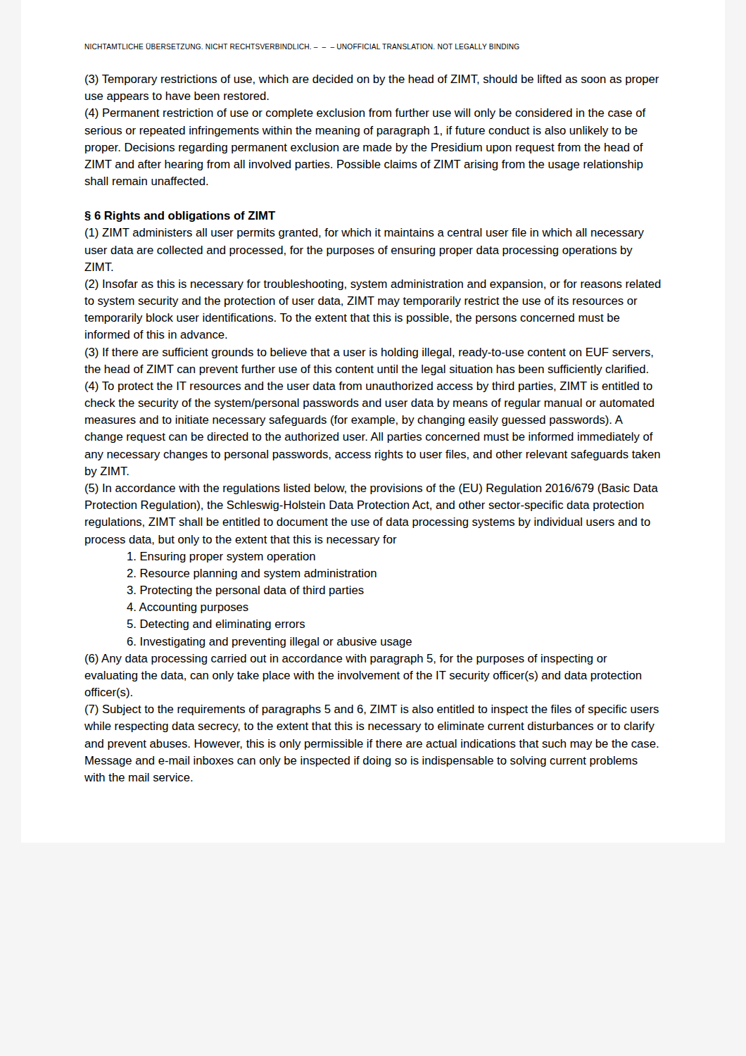NICHTAMTLICHE ÜBERSETZUNG. NICHT RECHTSVERBINDLICH. – – – UNOFFICIAL TRANSLATION. NOT LEGALLY BINDING
(3) Temporary restrictions of use, which are decided on by the head of ZIMT, should be lifted as soon as proper use appears to have been restored.
(4) Permanent restriction of use or complete exclusion from further use will only be considered in the case of serious or repeated infringements within the meaning of paragraph 1, if future conduct is also unlikely to be proper. Decisions regarding permanent exclusion are made by the Presidium upon request from the head of ZIMT and after hearing from all involved parties. Possible claims of ZIMT arising from the usage relationship shall remain unaffected.
§ 6 Rights and obligations of ZIMT
(1) ZIMT administers all user permits granted, for which it maintains a central user file in which all necessary user data are collected and processed, for the purposes of ensuring proper data processing operations by ZIMT.
(2) Insofar as this is necessary for troubleshooting, system administration and expansion, or for reasons related to system security and the protection of user data, ZIMT may temporarily restrict the use of its resources or temporarily block user identifications. To the extent that this is possible, the persons concerned must be informed of this in advance.
(3) If there are sufficient grounds to believe that a user is holding illegal, ready-to-use content on EUF servers, the head of ZIMT can prevent further use of this content until the legal situation has been sufficiently clarified.
(4) To protect the IT resources and the user data from unauthorized access by third parties, ZIMT is entitled to check the security of the system/personal passwords and user data by means of regular manual or automated measures and to initiate necessary safeguards (for example, by changing easily guessed passwords). A change request can be directed to the authorized user. All parties concerned must be informed immediately of any necessary changes to personal passwords, access rights to user files, and other relevant safeguards taken by ZIMT.
(5) In accordance with the regulations listed below, the provisions of the (EU) Regulation 2016/679 (Basic Data Protection Regulation), the Schleswig-Holstein Data Protection Act, and other sector-specific data protection regulations, ZIMT shall be entitled to document the use of data processing systems by individual users and to process data, but only to the extent that this is necessary for
1. Ensuring proper system operation
2. Resource planning and system administration
3. Protecting the personal data of third parties
4. Accounting purposes
5. Detecting and eliminating errors
6. Investigating and preventing illegal or abusive usage
(6) Any data processing carried out in accordance with paragraph 5, for the purposes of inspecting or evaluating the data, can only take place with the involvement of the IT security officer(s) and data protection officer(s).
(7) Subject to the requirements of paragraphs 5 and 6, ZIMT is also entitled to inspect the files of specific users while respecting data secrecy, to the extent that this is necessary to eliminate current disturbances or to clarify and prevent abuses. However, this is only permissible if there are actual indications that such may be the case.
Message and e-mail inboxes can only be inspected if doing so is indispensable to solving current problems with the mail service.